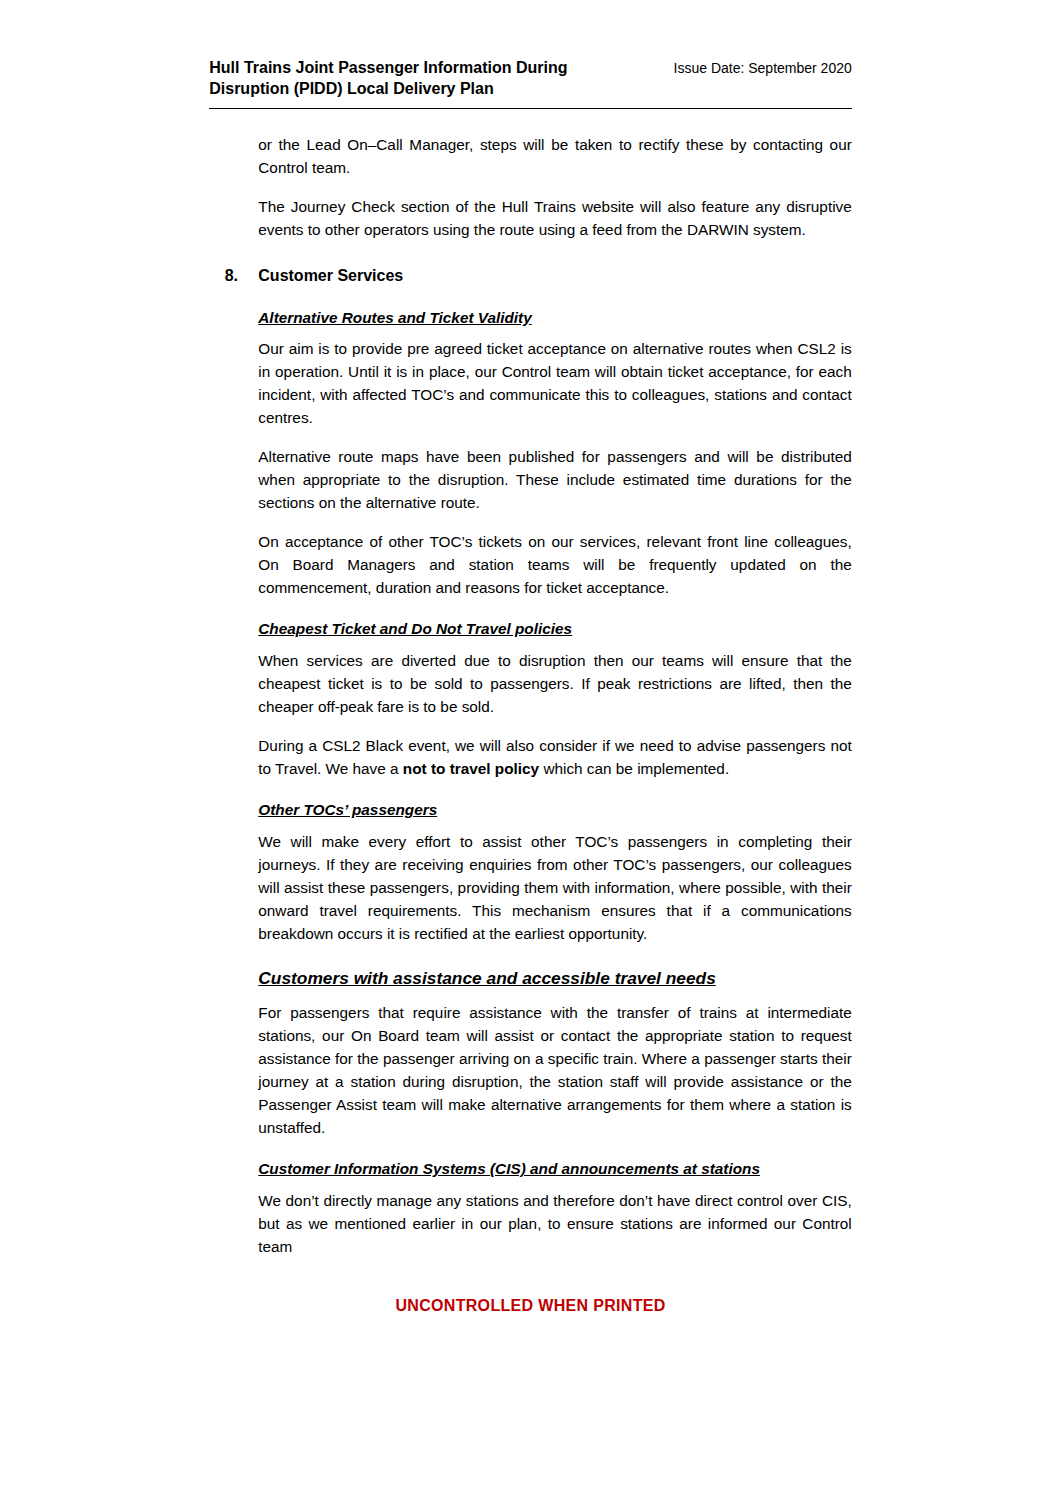Hull Trains Joint Passenger Information During Disruption (PIDD) Local Delivery Plan
Issue Date: September 2020
or the Lead On–Call Manager, steps will be taken to rectify these by contacting our Control team.
The Journey Check section of the Hull Trains website will also feature any disruptive events to other operators using the route using a feed from the DARWIN system.
8. Customer Services
Alternative Routes and Ticket Validity
Our aim is to provide pre agreed ticket acceptance on alternative routes when CSL2 is in operation. Until it is in place, our Control team will obtain ticket acceptance, for each incident, with affected TOC’s and communicate this to colleagues, stations and contact centres.
Alternative route maps have been published for passengers and will be distributed when appropriate to the disruption. These include estimated time durations for the sections on the alternative route.
On acceptance of other TOC’s tickets on our services, relevant front line colleagues, On Board Managers and station teams will be frequently updated on the commencement, duration and reasons for ticket acceptance.
Cheapest Ticket and Do Not Travel policies
When services are diverted due to disruption then our teams will ensure that the cheapest ticket is to be sold to passengers. If peak restrictions are lifted, then the cheaper off-peak fare is to be sold.
During a CSL2 Black event, we will also consider if we need to advise passengers not to Travel. We have a not to travel policy which can be implemented.
Other TOCs’ passengers
We will make every effort to assist other TOC’s passengers in completing their journeys. If they are receiving enquiries from other TOC’s passengers, our colleagues will assist these passengers, providing them with information, where possible, with their onward travel requirements. This mechanism ensures that if a communications breakdown occurs it is rectified at the earliest opportunity.
Customers with assistance and accessible travel needs
For passengers that require assistance with the transfer of trains at intermediate stations, our On Board team will assist or contact the appropriate station to request assistance for the passenger arriving on a specific train. Where a passenger starts their journey at a station during disruption, the station staff will provide assistance or the Passenger Assist team will make alternative arrangements for them where a station is unstaffed.
Customer Information Systems (CIS) and announcements at stations
We don’t directly manage any stations and therefore don’t have direct control over CIS, but as we mentioned earlier in our plan, to ensure stations are informed our Control team
UNCONTROLLED WHEN PRINTED